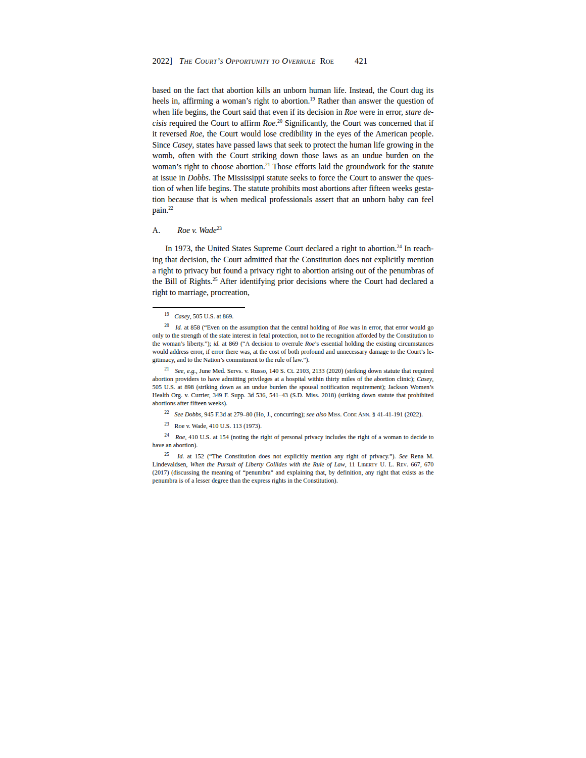2022] The Court’s Opportunity to Overrule Roe 421
based on the fact that abortion kills an unborn human life. Instead, the Court dug its heels in, affirming a woman’s right to abortion.19 Rather than answer the question of when life begins, the Court said that even if its decision in Roe were in error, stare decisis required the Court to affirm Roe.20 Significantly, the Court was concerned that if it reversed Roe, the Court would lose credibility in the eyes of the American people. Since Casey, states have passed laws that seek to protect the human life growing in the womb, often with the Court striking down those laws as an undue burden on the woman’s right to choose abortion.21 Those efforts laid the groundwork for the statute at issue in Dobbs. The Mississippi statute seeks to force the Court to answer the question of when life begins. The statute prohibits most abortions after fifteen weeks gestation because that is when medical professionals assert that an unborn baby can feel pain.22
A. Roe v. Wade23
In 1973, the United States Supreme Court declared a right to abortion.24 In reaching that decision, the Court admitted that the Constitution does not explicitly mention a right to privacy but found a privacy right to abortion arising out of the penumbras of the Bill of Rights.25 After identifying prior decisions where the Court had declared a right to marriage, procreation,
19 Casey, 505 U.S. at 869.
20 Id. at 858 (“Even on the assumption that the central holding of Roe was in error, that error would go only to the strength of the state interest in fetal protection, not to the recognition afforded by the Constitution to the woman’s liberty.”); id. at 869 (“A decision to overrule Roe’s essential holding the existing circumstances would address error, if error there was, at the cost of both profound and unnecessary damage to the Court’s legitimacy, and to the Nation’s commitment to the rule of law.”).
21 See, e.g., June Med. Servs. v. Russo, 140 S. Ct. 2103, 2133 (2020) (striking down statute that required abortion providers to have admitting privileges at a hospital within thirty miles of the abortion clinic); Casey, 505 U.S. at 898 (striking down as an undue burden the spousal notification requirement); Jackson Women’s Health Org. v. Currier, 349 F. Supp. 3d 536, 541–43 (S.D. Miss. 2018) (striking down statute that prohibited abortions after fifteen weeks).
22 See Dobbs, 945 F.3d at 279–80 (Ho, J., concurring); see also Miss. Code Ann. § 41-41-191 (2022).
23 Roe v. Wade, 410 U.S. 113 (1973).
24 Roe, 410 U.S. at 154 (noting the right of personal privacy includes the right of a woman to decide to have an abortion).
25 Id. at 152 (“The Constitution does not explicitly mention any right of privacy.”). See Rena M. Lindevaldsen, When the Pursuit of Liberty Collides with the Rule of Law, 11 Liberty U. L. Rev. 667, 670 (2017) (discussing the meaning of “penumbra” and explaining that, by definition, any right that exists as the penumbra is of a lesser degree than the express rights in the Constitution).